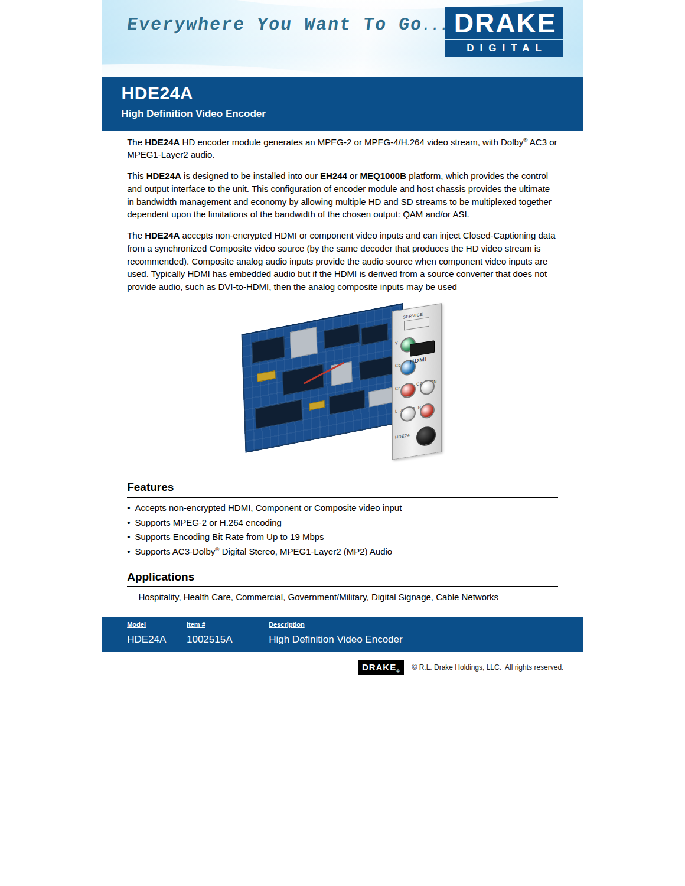Everywhere You Want To Go...
DRAKE DIGITAL
HDE24A
High Definition Video Encoder
The HDE24A HD encoder module generates an MPEG-2 or MPEG-4/H.264 video stream, with Dolby® AC3 or MPEG1-Layer2 audio.
This HDE24A is designed to be installed into our EH244 or MEQ1000B platform, which provides the control and output interface to the unit. This configuration of encoder module and host chassis provides the ultimate in bandwidth management and economy by allowing multiple HD and SD streams to be multiplexed together dependent upon the limitations of the bandwidth of the chosen output: QAM and/or ASI.
The HDE24A accepts non-encrypted HDMI or component video inputs and can inject Closed-Captioning data from a synchronized Composite video source (by the same decoder that produces the HD video stream is recommended). Composite analog audio inputs provide the audio source when component video inputs are used. Typically HDMI has embedded audio but if the HDMI is derived from a source converter that does not provide audio, such as DVI-to-HDMI, then the analog composite inputs may be used
SERVICE
Y
Cb
Cr
HDMI
CAPTION
L AUDIO R
HDE24
Features
Accepts non-encrypted HDMI, Component or Composite video input
Supports MPEG-2 or H.264 encoding
Supports Encoding Bit Rate from Up to 19 Mbps
Supports AC3-Dolby® Digital Stereo, MPEG1-Layer2 (MP2) Audio
Applications
Hospitality, Health Care, Commercial, Government/Military, Digital Signage, Cable Networks
Model Item #Description
HDE24A 1002515A High Definition Video Encoder
DRAKE® © R.L. Drake Holdings, LLC. All rights reserved.